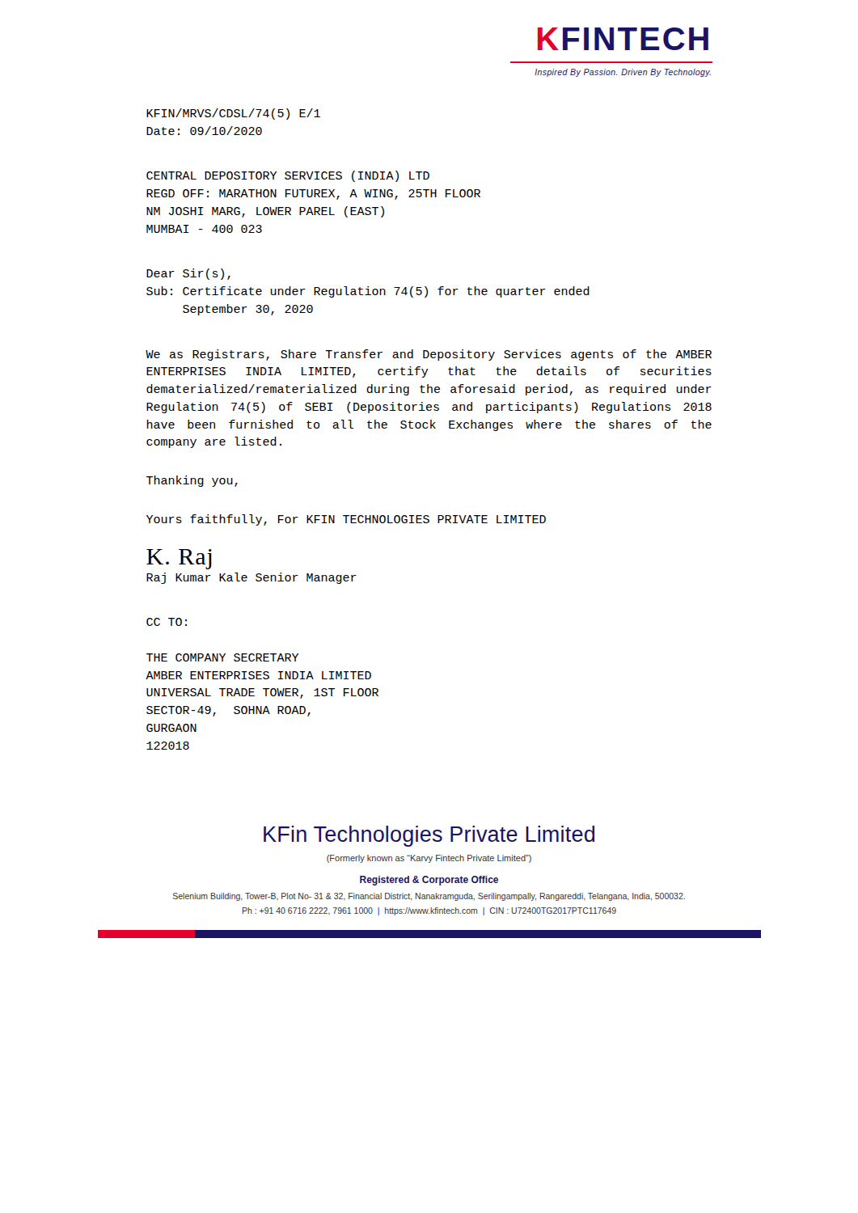KFIN TECH
Inspired By Passion. Driven By Technology.
KFIN/MRVS/CDSL/74(5) E/1 Date: 09/10/2020
CENTRAL DEPOSITORY SERVICES (INDIA) LTD REGD OFF: MARATHON FUTUREX, A WING, 25TH FLOOR NM JOSHI MARG, LOWER PAREL (EAST) MUMBAI - 400 023
Dear Sir(s),
Sub: Certificate under Regulation 74(5) for the quarter ended September 30, 2020
We as Registrars, Share Transfer and Depository Services agents of the AMBER ENTERPRISES INDIA LIMITED, certify that the details of securities dematerialized/rematerialized during the aforesaid period, as required under Regulation 74(5) of SEBI (Depositories and participants) Regulations 2018 have been furnished to all the Stock Exchanges where the shares of the company are listed.
Thanking you,
Yours faithfully, For KFIN TECHNOLOGIES PRIVATE LIMITED
K. Raj
Raj Kumar Kale Senior Manager
CC TO: THE COMPANY SECRETARY AMBER ENTERPRISES INDIA LIMITED UNIVERSAL TRADE TOWER, 1ST FLOOR SECTOR-49, SOHNA ROAD, GURGAON 122018
KFin Technologies Private Limited
(Formerly known as “Karvy Fintech Private Limited”)
Registered & Corporate Office
Selenium Building, Tower-B, Plot No- 31 & 32, Financial District, Nanakramguda, Serilingampally, Rangareddi, Telangana, India, 500032.
Ph : +91 40 6716 2222, 7961 1000 | https://www.kfintech.com | CIN : U72400TG2017PTC117649